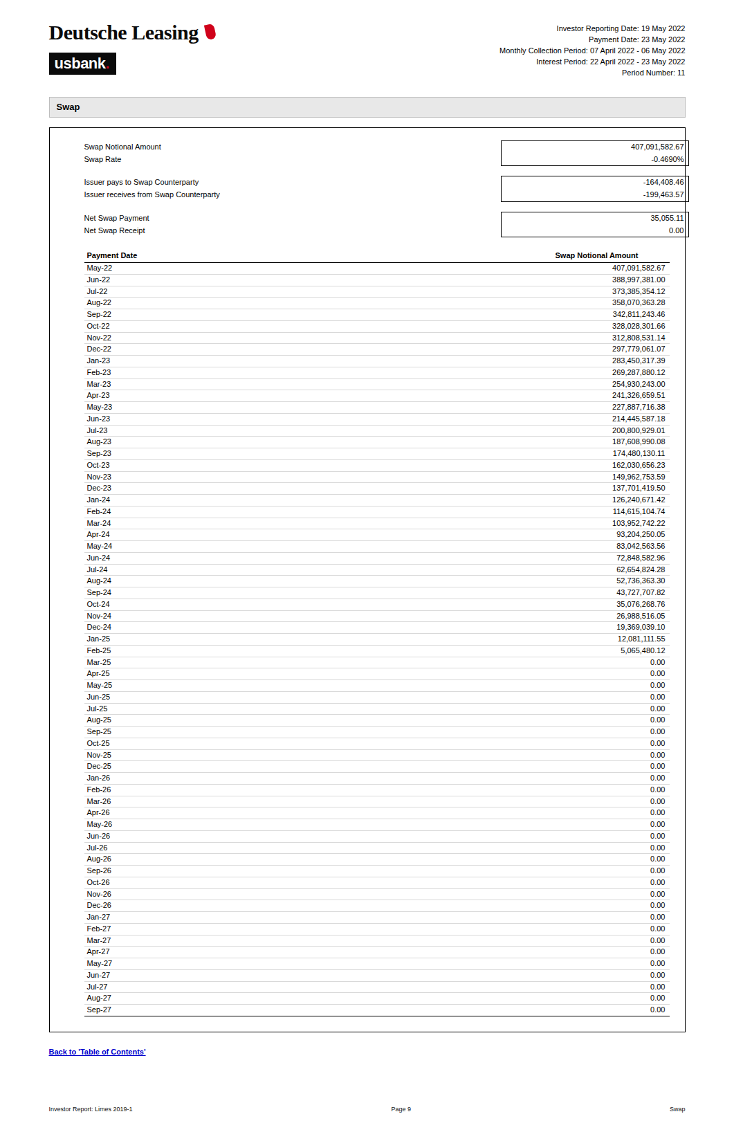Deutsche Leasing
us bank.
Investor Reporting Date: 19 May 2022
Payment Date: 23 May 2022
Monthly Collection Period: 07 April 2022 - 06 May 2022
Interest Period: 22 April 2022 - 23 May 2022
Period Number: 11
Swap
| Swap Notional Amount | | 407,091,582.67 |
| Swap Rate | | -0.4690% |
| Issuer pays to Swap Counterparty | | -164,408.46 |
| Issuer receives from Swap Counterparty | | -199,463.57 |
| Net Swap Payment | | 35,055.11 |
| Net Swap Receipt | | 0.00 |
| Payment Date | Swap Notional Amount |
| --- | --- |
| May-22 | 407,091,582.67 |
| Jun-22 | 388,997,381.00 |
| Jul-22 | 373,385,354.12 |
| Aug-22 | 358,070,363.28 |
| Sep-22 | 342,811,243.46 |
| Oct-22 | 328,028,301.66 |
| Nov-22 | 312,808,531.14 |
| Dec-22 | 297,779,061.07 |
| Jan-23 | 283,450,317.39 |
| Feb-23 | 269,287,880.12 |
| Mar-23 | 254,930,243.00 |
| Apr-23 | 241,326,659.51 |
| May-23 | 227,887,716.38 |
| Jun-23 | 214,445,587.18 |
| Jul-23 | 200,800,929.01 |
| Aug-23 | 187,608,990.08 |
| Sep-23 | 174,480,130.11 |
| Oct-23 | 162,030,656.23 |
| Nov-23 | 149,962,753.59 |
| Dec-23 | 137,701,419.50 |
| Jan-24 | 126,240,671.42 |
| Feb-24 | 114,615,104.74 |
| Mar-24 | 103,952,742.22 |
| Apr-24 | 93,204,250.05 |
| May-24 | 83,042,563.56 |
| Jun-24 | 72,848,582.96 |
| Jul-24 | 62,654,824.28 |
| Aug-24 | 52,736,363.30 |
| Sep-24 | 43,727,707.82 |
| Oct-24 | 35,076,268.76 |
| Nov-24 | 26,988,516.05 |
| Dec-24 | 19,369,039.10 |
| Jan-25 | 12,081,111.55 |
| Feb-25 | 5,065,480.12 |
| Mar-25 | 0.00 |
| Apr-25 | 0.00 |
| May-25 | 0.00 |
| Jun-25 | 0.00 |
| Jul-25 | 0.00 |
| Aug-25 | 0.00 |
| Sep-25 | 0.00 |
| Oct-25 | 0.00 |
| Nov-25 | 0.00 |
| Dec-25 | 0.00 |
| Jan-26 | 0.00 |
| Feb-26 | 0.00 |
| Mar-26 | 0.00 |
| Apr-26 | 0.00 |
| May-26 | 0.00 |
| Jun-26 | 0.00 |
| Jul-26 | 0.00 |
| Aug-26 | 0.00 |
| Sep-26 | 0.00 |
| Oct-26 | 0.00 |
| Nov-26 | 0.00 |
| Dec-26 | 0.00 |
| Jan-27 | 0.00 |
| Feb-27 | 0.00 |
| Mar-27 | 0.00 |
| Apr-27 | 0.00 |
| May-27 | 0.00 |
| Jun-27 | 0.00 |
| Jul-27 | 0.00 |
| Aug-27 | 0.00 |
| Sep-27 | 0.00 |
Back to 'Table of Contents'
Investor Report: Limes 2019-1
Page 9
Swap